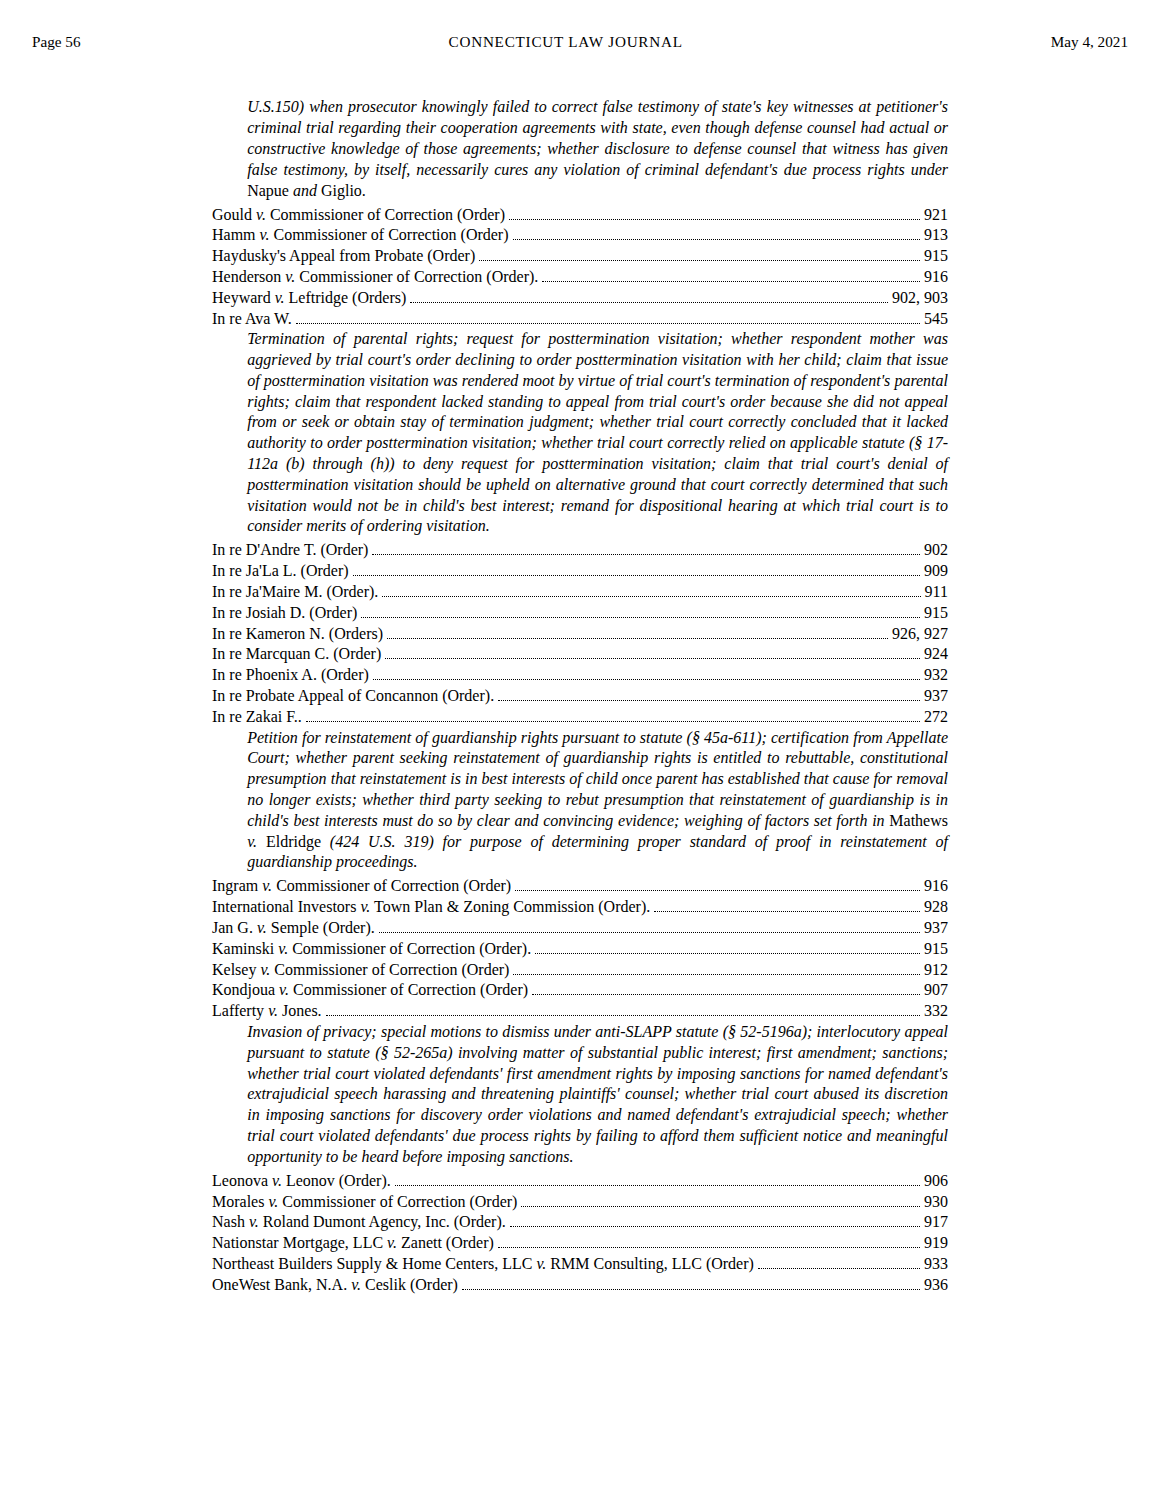Page 56
CONNECTICUT LAW JOURNAL
May 4, 2021
U.S.150) when prosecutor knowingly failed to correct false testimony of state's key witnesses at petitioner's criminal trial regarding their cooperation agreements with state, even though defense counsel had actual or constructive knowledge of those agreements; whether disclosure to defense counsel that witness has given false testimony, by itself, necessarily cures any violation of criminal defendant's due process rights under Napue and Giglio.
Gould v. Commissioner of Correction (Order) 921
Hamm v. Commissioner of Correction (Order) 913
Haydusky's Appeal from Probate (Order) 915
Henderson v. Commissioner of Correction (Order). 916
Heyward v. Leftridge (Orders) 902, 903
In re Ava W. 545
Termination of parental rights; request for posttermination visitation; whether respondent mother was aggrieved by trial court's order declining to order posttermination visitation with her child; claim that issue of posttermination visitation was rendered moot by virtue of trial court's termination of respondent's parental rights; claim that respondent lacked standing to appeal from trial court's order because she did not appeal from or seek or obtain stay of termination judgment; whether trial court correctly concluded that it lacked authority to order posttermination visitation; whether trial court correctly relied on applicable statute (§ 17-112a (b) through (h)) to deny request for posttermination visitation; claim that trial court's denial of posttermination visitation should be upheld on alternative ground that court correctly determined that such visitation would not be in child's best interest; remand for dispositional hearing at which trial court is to consider merits of ordering visitation.
In re D'Andre T. (Order) 902
In re Ja'La L. (Order) 909
In re Ja'Maire M. (Order). 911
In re Josiah D. (Order) 915
In re Kameron N. (Orders) 926, 927
In re Marcquan C. (Order) 924
In re Phoenix A. (Order) 932
In re Probate Appeal of Concannon (Order). 937
In re Zakai F.. 272
Petition for reinstatement of guardianship rights pursuant to statute (§ 45a-611); certification from Appellate Court; whether parent seeking reinstatement of guardianship rights is entitled to rebuttable, constitutional presumption that reinstatement is in best interests of child once parent has established that cause for removal no longer exists; whether third party seeking to rebut presumption that reinstatement of guardianship is in child's best interests must do so by clear and convincing evidence; weighing of factors set forth in Mathews v. Eldridge (424 U.S. 319) for purpose of determining proper standard of proof in reinstatement of guardianship proceedings.
Ingram v. Commissioner of Correction (Order) 916
International Investors v. Town Plan & Zoning Commission (Order). 928
Jan G. v. Semple (Order). 937
Kaminski v. Commissioner of Correction (Order). 915
Kelsey v. Commissioner of Correction (Order) 912
Kondjoua v. Commissioner of Correction (Order) 907
Lafferty v. Jones. 332
Invasion of privacy; special motions to dismiss under anti-SLAPP statute (§ 52-5196a); interlocutory appeal pursuant to statute (§ 52-265a) involving matter of substantial public interest; first amendment; sanctions; whether trial court violated defendants' first amendment rights by imposing sanctions for named defendant's extrajudicial speech harassing and threatening plaintiffs' counsel; whether trial court abused its discretion in imposing sanctions for discovery order violations and named defendant's extrajudicial speech; whether trial court violated defendants' due process rights by failing to afford them sufficient notice and meaningful opportunity to be heard before imposing sanctions.
Leonova v. Leonov (Order). 906
Morales v. Commissioner of Correction (Order) 930
Nash v. Roland Dumont Agency, Inc. (Order). 917
Nationstar Mortgage, LLC v. Zanett (Order) 919
Northeast Builders Supply & Home Centers, LLC v. RMM Consulting, LLC (Order) 933
OneWest Bank, N.A. v. Ceslik (Order) 936